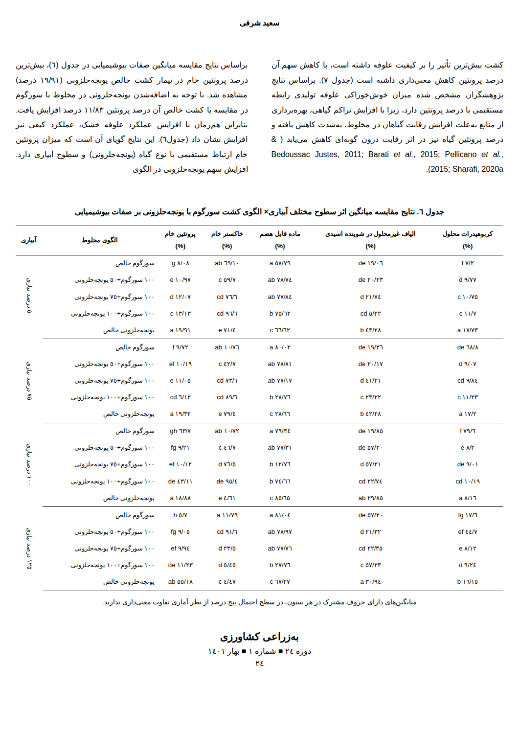سعید شرفی
کشت بیش‌ترین تأثیر را بر کیفیت علوفه داشته است، با کاهش سهم آن درصد پروتئین کاهش معنی‌داری داشته است (جدول ۷). براساس نتایج پژوهشگران مشخص شده میزان خوش‌خوراکی علوفه تولیدی رابطه مستقیمی با درصد پروتئین دارد، زیرا با افزایش تراکم گیاهی، بهره‌برداری از منابع به‌علت افزایش رقابت گیاهان در مخلوط، به‌شدت کاهش یافته و درصد پروتئین گیاه نیز در اثر رقابت درون گونه‌ای کاهش می‌یابد ( & Bedoussac Justes, 2011; Barati et al., 2015; Pellicano et al., (2015; Sharafi, 2020a.
براساس نتایج مقایسه میانگین صفات بیوشیمیایی در جدول (٦)، بیش‌ترین درصد پروتئین خام در تیمار کشت خالص یونجه‌حلزونی (۱۹/۹۱ درصد) مشاهده شد. با توجه به اضافه‌شدن یونجه‌حلزونی در مخلوط با سورگوم در مقایسه با کشت خالص آن درصد پروتئین ۱۱/۸۳ درصد افزایش یافت. بنابراین هم‌زمان با افزایش عملکرد علوفه خشک، عملکرد کیفی نیز افزایش نشان داد (جدول٦). این نتایج گویای آن است که میزان پروتئین خام ارتباط مستقیمی با نوع گیاه (یونجه‌حلزونی) و سطوح آبیاری دارد. افزایش سهم یونجه‌حلزونی در الگوی
جدول ٦. نتایج مقایسه میانگین اثر سطوح مختلف آبیاری× الگوی کشت سورگوم با یونجه‌حلزونی بر صفات بیوشیمیایی
| کربوهیدرات محلول (%) | الیاف غیرمحلول در شوینده اسیدی (%) | ماده قابل هضم (%) | خاکستر خام (%) | پروتئین خام (%) | الگوی مخلوط | آبیاری |
| --- | --- | --- | --- | --- | --- | --- |
| ۷/۲ f | ۱۹/۰٦ de | ۷۹/٥۸ a | ۱۰/٦۹ ab | ۸/۰۸ g | سورگوم خالص | ٥۰ درصد نیازی |
| ۹/۷۷ d | ۲۰/۲۳ de | ۷۸/۷٤ ab | ۷/٥۹ c | ۱۰/۹۷ e | ۱۰۰ سورگوم+٥۰ یونجه‌حلزونی |
| ۱۰/۷٥ c | ۲۱/۷٤ d | ۷۷/۸٤ ab | ٦/۷٦ cd | ۱۲/۰۷ d | ۱۰۰ سورگوم+۷٥ یونجه‌حلزونی |
| ۱۱/۷ c | ۲۲/٥ cd | ۷٥/٦۲ b | ٦/۹٦ cd | ۱۳/۱۳ c | ۱۰۰ سورگوم+۱۰۰ یونجه‌حلزونی |
| ۱۷/۷۳ a | ۲۸/٤۳ b | ٦٦/٦۲ c | ٤/۷۱ e | ۱۹/۹۱ a | یونجه‌حلزونی خالص |
| ۸/٦۸ de | ۱۹/۳٦ de | ۸۰/۰۲ a | ۱۰/۷٦ ab | ۹/۷۲ f | سورگوم خالص | ۷٥ درصد نیازی |
| ۹/۰۷ d | ۲۰/۱۷ de | ۷۸/۸۱ ab | ۷/٤۲ c | ۱۰/۱۹ ef | ۱۰۰ سورگوم+٥۰ یونجه‌حلزونی |
| ۹/۸٤ cd | ۲۱/٤۱ d | ۷۷/۱۷ ab | ٦/۷۳ cd | ۱۱/۰٥ e | ۱۰۰ سورگوم+۷٥ یونجه‌حلزونی |
| ۱۱/۲۳ c | ۲۳/۲۲ c | ۷٦/۲۸ b | ٦/۸۹ cd | ۱۲/٦ cd | ۱۰۰ سورگوم+۱۰۰ یونجه‌حلزونی |
| ۱۷/۲ a | ۲۸/٤۲ b | ٦٦/۲۸ c | ٤/۷۹ e | ۱۹/۳۲ a | یونجه‌حلزونی خالص |
| ٦/۷۹ f | ۱۹/۸٥ de | ۷۹/۳٤ a | ۱۰/۷۲ ab | ۷/٦۳ gh | سورگوم خالص | ۱۰۰ درصد نیازی |
| ۸/۲ e | ۲۰/٥۷ de | ۷۷/۳۱ ab | ۷/٤٦ c | ۹/۲۱ fg | ۱۰۰ سورگوم+٥۰ یونجه‌حلزونی |
| ۹/۰۱ de | ۲۱/٥۷ d | ۷٦/۱۲ b | ٥/۷٦ d | ۱۰/۱۲ ef | ۱۰۰ سورگوم+۷٥ یونجه‌حلزونی |
| ۱۰/۱۹ cd | ۲۲/۷٤ cd | ۷٤/٦٦ b | ٤/۹٥ de | ۱۱/٤۳ de | ۱۰۰ سورگوم+۱۰۰ یونجه‌حلزونی |
| ۱٦/۸ a | ۲۹/۸٥ ab | ٦٥/۸٥ c | ٤/٦۱ e | ۱۸/۸۸ a | یونجه‌حلزونی خالص |
| ٦/۱۷ fg | ۲۰/٥۷ de | ۸۱/۰٤ a | ۱۱/۷۹ a | ۷/٥ h | سورگوم خالص | ۱۲٥ درصد نیازی |
| ۷/٤٤ ef | ۲۱/۳۲ d | ۷۸/۹۷ ab | ٦/۹۱ cd | ۹/۰٥ fg | ۱۰۰ سورگوم+٥۰ یونجه‌حلزونی |
| ۸/۱۲ e | ۲۲/۳٥ cd | ۷۷/۷٦ ab | ٥/۲۳ d | ۹/۹٤ ef | ۱۰۰ سورگوم+۷٥ یونجه‌حلزونی |
| ۹/۲٤ d | ۲۳/٥۷ c | ۷٦/۲۷ b | ٥/٤٥ d | ۱۱/۲۳ de | ۱۰۰ سورگوم+۱۰۰ یونجه‌حلزونی |
| ۱٥/۱٦ b | ۳۰/۹٤ a | ٦۷/۲۷ c | ٤/٤۷ c | ۱۸/٥٥ ab | یونجه‌حلزونی خالص |
میانگین‌های دارای حروف مشترک در هر ستون، در سطح احتمال پنج درصد از نظر آماری تفاوت معنی‌داری ندارند.
به‌زراعی کشاورزی
دوره ۲٤ ■ شماره ۱ ■ بهار ۱٤۰۱
۲٤